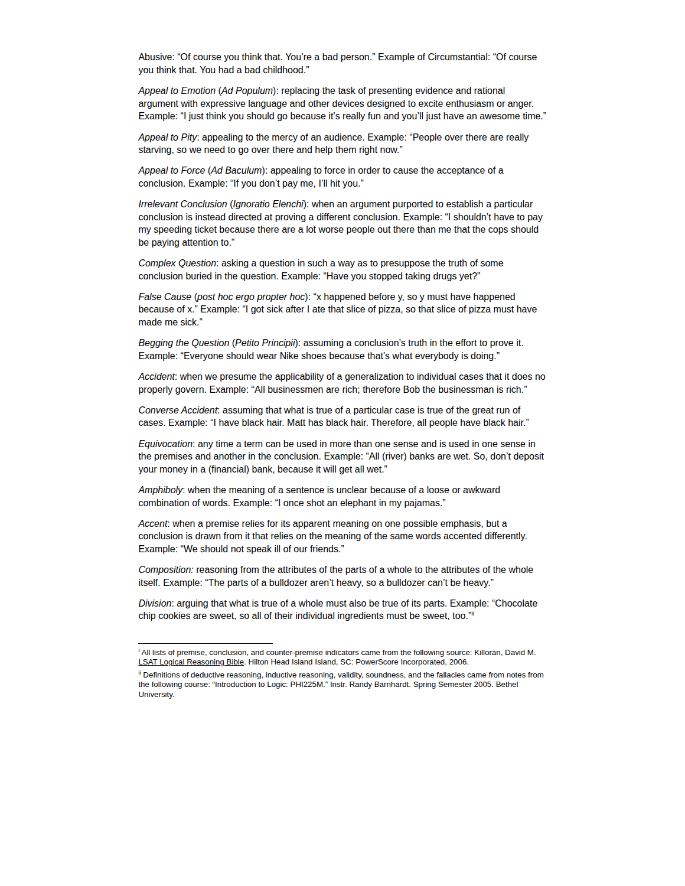Abusive: “Of course you think that. You’re a bad person.” Example of Circumstantial: “Of course you think that. You had a bad childhood.”
Appeal to Emotion (Ad Populum): replacing the task of presenting evidence and rational argument with expressive language and other devices designed to excite enthusiasm or anger. Example: “I just think you should go because it’s really fun and you’ll just have an awesome time.”
Appeal to Pity: appealing to the mercy of an audience. Example: “People over there are really starving, so we need to go over there and help them right now.”
Appeal to Force (Ad Baculum): appealing to force in order to cause the acceptance of a conclusion. Example: “If you don’t pay me, I’ll hit you.”
Irrelevant Conclusion (Ignoratio Elenchi): when an argument purported to establish a particular conclusion is instead directed at proving a different conclusion. Example: “I shouldn’t have to pay my speeding ticket because there are a lot worse people out there than me that the cops should be paying attention to.”
Complex Question: asking a question in such a way as to presuppose the truth of some conclusion buried in the question. Example: “Have you stopped taking drugs yet?”
False Cause (post hoc ergo propter hoc): “x happened before y, so y must have happened because of x.” Example: “I got sick after I ate that slice of pizza, so that slice of pizza must have made me sick.”
Begging the Question (Petito Principii): assuming a conclusion’s truth in the effort to prove it. Example: “Everyone should wear Nike shoes because that’s what everybody is doing.”
Accident: when we presume the applicability of a generalization to individual cases that it does no properly govern. Example: “All businessmen are rich; therefore Bob the businessman is rich.”
Converse Accident: assuming that what is true of a particular case is true of the great run of cases. Example: “I have black hair. Matt has black hair. Therefore, all people have black hair.”
Equivocation: any time a term can be used in more than one sense and is used in one sense in the premises and another in the conclusion. Example: “All (river) banks are wet. So, don’t deposit your money in a (financial) bank, because it will get all wet.”
Amphiboly: when the meaning of a sentence is unclear because of a loose or awkward combination of words. Example: “I once shot an elephant in my pajamas.”
Accent: when a premise relies for its apparent meaning on one possible emphasis, but a conclusion is drawn from it that relies on the meaning of the same words accented differently. Example: “We should not speak ill of our friends.”
Composition: reasoning from the attributes of the parts of a whole to the attributes of the whole itself. Example: “The parts of a bulldozer aren’t heavy, so a bulldozer can’t be heavy.”
Division: arguing that what is true of a whole must also be true of its parts. Example: “Chocolate chip cookies are sweet, so all of their individual ingredients must be sweet, too.”ii
i All lists of premise, conclusion, and counter-premise indicators came from the following source: Killoran, David M. LSAT Logical Reasoning Bible. Hilton Head Island Island, SC: PowerScore Incorporated, 2006.
ii Definitions of deductive reasoning, inductive reasoning, validity, soundness, and the fallacies came from notes from the following course: “Introduction to Logic: PHI225M.” Instr. Randy Barnhardt. Spring Semester 2005. Bethel University.